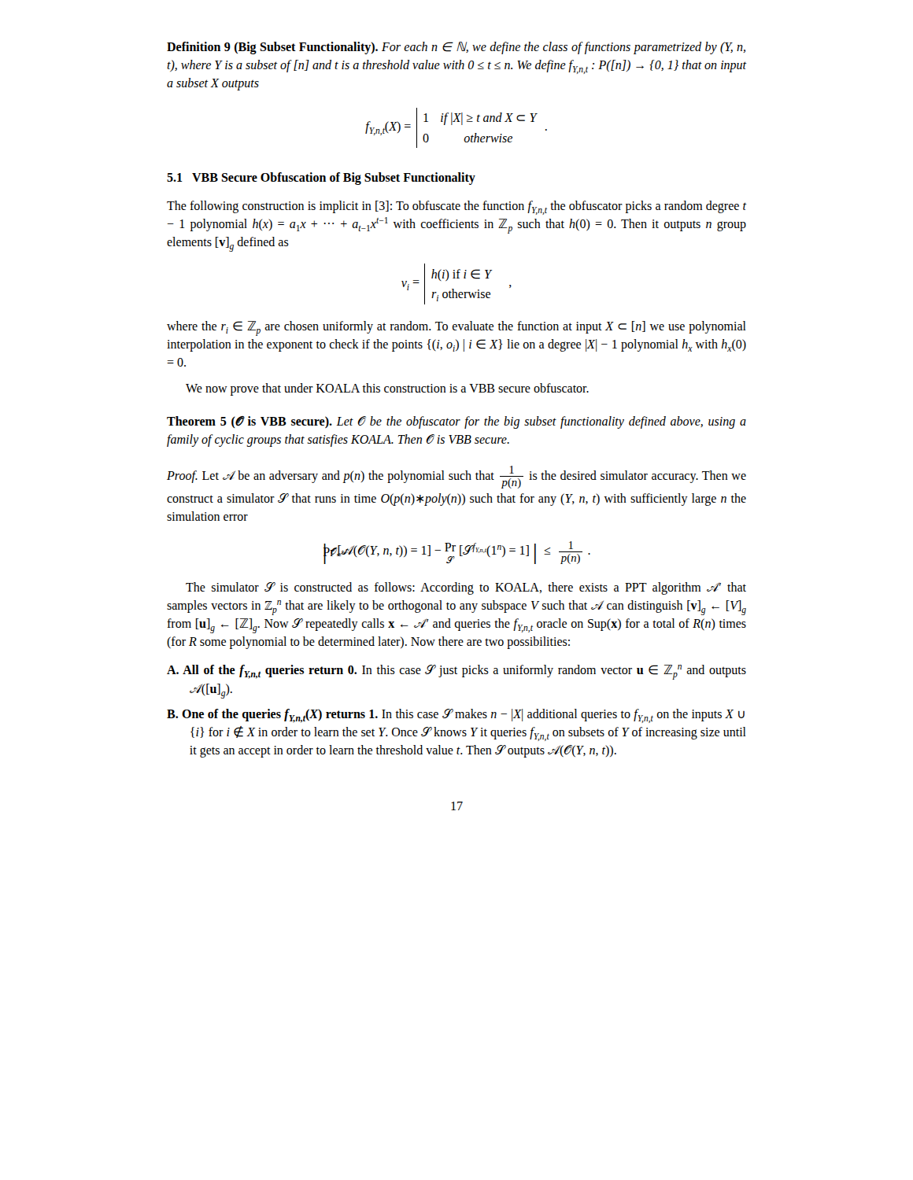Definition 9 (Big Subset Functionality). For each n ∈ ℕ, we define the class of functions parametrized by (Y, n, t), where Y is a subset of [n] and t is a threshold value with 0 ≤ t ≤ n. We define fY,n,t : P([n]) → {0, 1} that on input a subset X outputs
fY,n,t(X) = 1 if |X| ≥ t and X ⊂ Y 0 otherwise .
5.1 VBB Secure Obfuscation of Big Subset Functionality
The following construction is implicit in [3]: To obfuscate the function fY,n,t the obfuscator picks a random degree t − 1 polynomial h(x) = a1x + ··· + at−1xt−1 with coefficients in ℤp such that h(0) = 0. Then it outputs n group elements [v]g defined as
vi = h(i) if i ∈ Y ri otherwise ,
where the ri ∈ ℤp are chosen uniformly at random. To evaluate the function at input X ⊂ [n] we use polynomial interpolation in the exponent to check if the points {(i, oi) | i ∈ X} lie on a degree |X| − 1 polynomial hx with hx(0) = 0.
We now prove that under KOALA this construction is a VBB secure obfuscator.
Theorem 5 (𝒪 is VBB secure). Let 𝒪 be the obfuscator for the big subset functionality defined above, using a family of cyclic groups that satisfies KOALA. Then 𝒪 is VBB secure.
Proof. Let 𝒜 be an adversary and p(n) the polynomial such that 1 p(n) is the desired simulator accuracy. Then we construct a simulator 𝒮 that runs in time O(p(n)∗poly(n)) such that for any (Y, n, t) with sufficiently large n the simulation error
| 𝒪,𝒜 Pr [𝒜(𝒪(Y, n, t)) = 1] − Pr 𝒮 [𝒮fY,n,t(1n) = 1] | ≤ 1 p(n) .
The simulator 𝒮 is constructed as follows: According to KOALA, there exists a PPT algorithm 𝒜′ that samples vectors in ℤpn that are likely to be orthogonal to any subspace V such that 𝒜 can distinguish [v]g ← [V]g from [u]g ← [ℤ]g. Now 𝒮 repeatedly calls x ← 𝒜′ and queries the fY,n,t oracle on Sup(x) for a total of R(n) times (for R some polynomial to be determined later). Now there are two possibilities:
A. All of the fY,n,t queries return 0. In this case 𝒮 just picks a uniformly random vector u ∈ ℤpn and outputs 𝒜([u]g).
B. One of the queries fY,n,t(X) returns 1. In this case 𝒮 makes n − |X| additional queries to fY,n,t on the inputs X ∪ {i} for i ∉ X in order to learn the set Y. Once 𝒮 knows Y it queries fY,n,t on subsets of Y of increasing size until it gets an accept in order to learn the threshold value t. Then 𝒮 outputs 𝒜(𝒪(Y, n, t)).
17